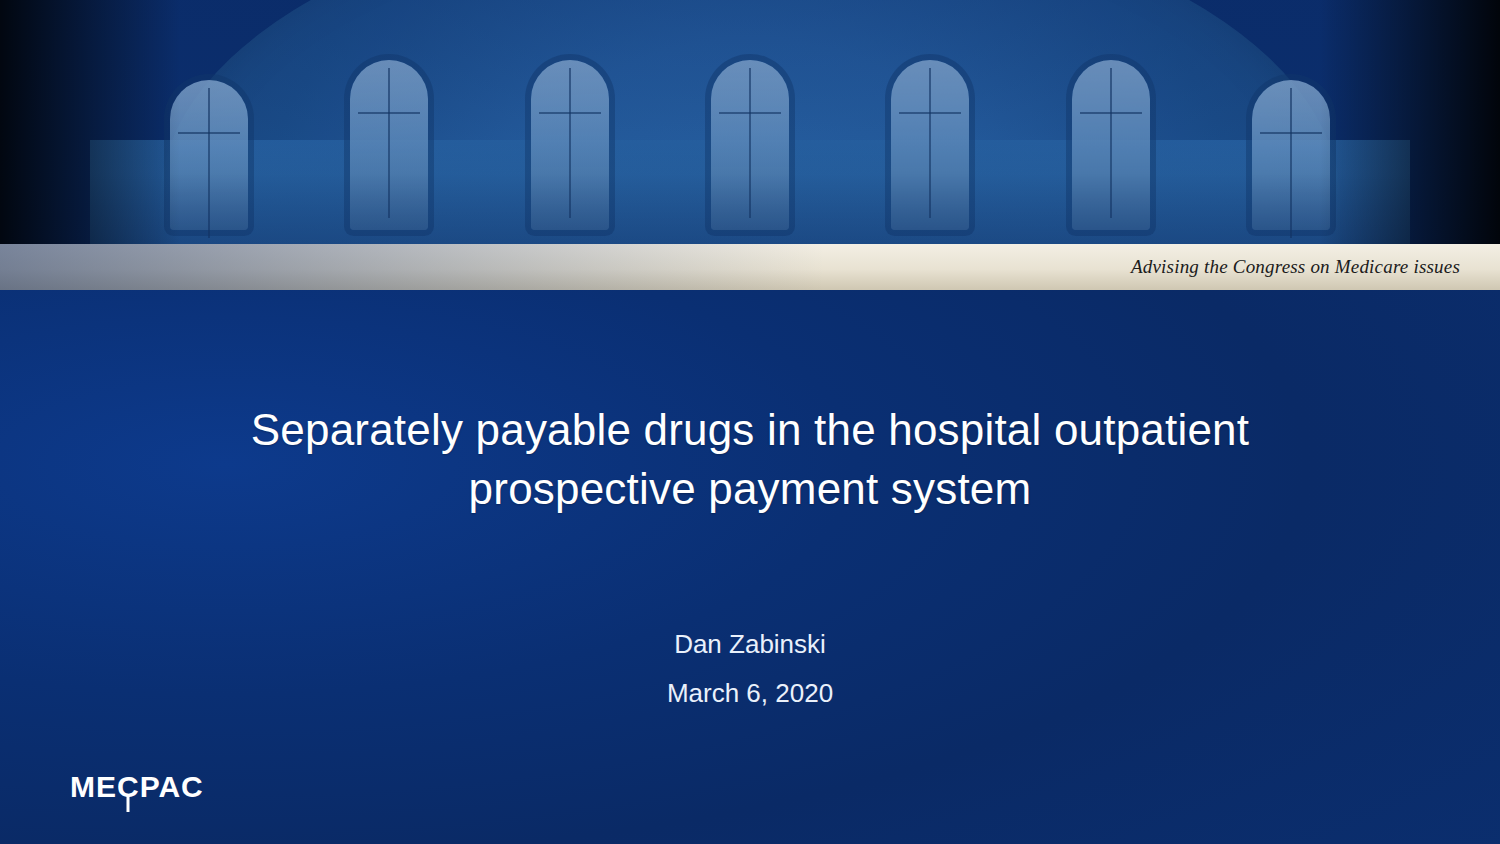Advising the Congress on Medicare issues
Separately payable drugs in the hospital outpatient
prospective payment system
Dan Zabinski
March 6, 2020
ME CPAC